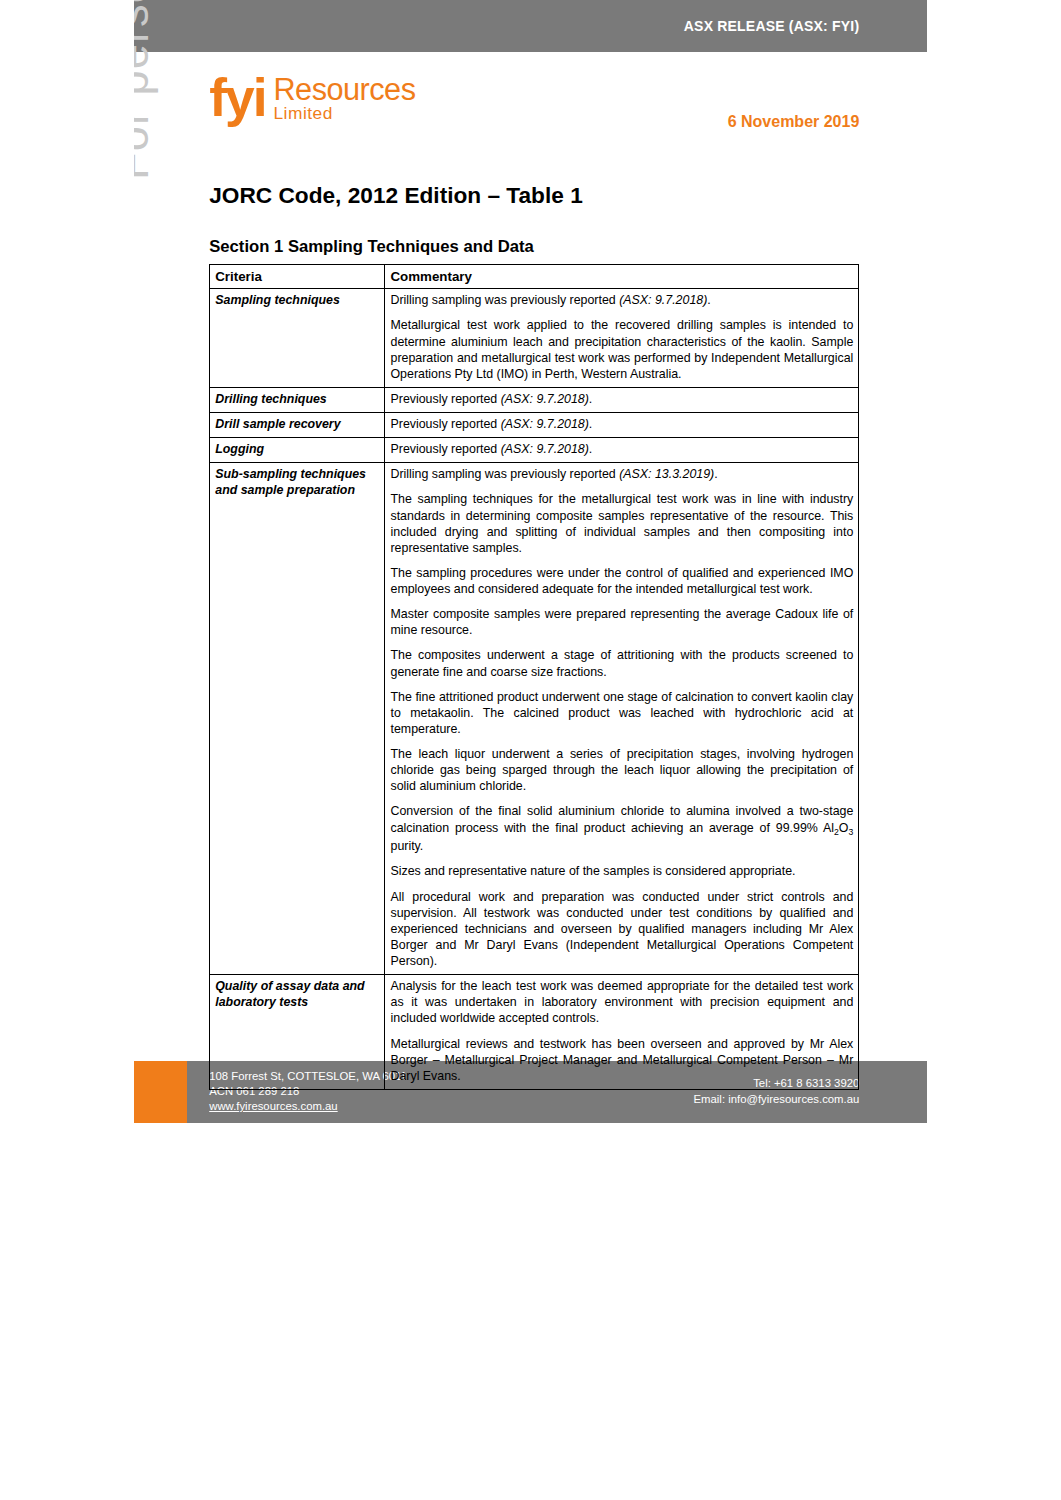ASX RELEASE (ASX: FYI)
For personal use only
fyi
Resources Limited
6 November 2019
JORC Code, 2012 Edition – Table 1
Section 1 Sampling Techniques and Data
| Criteria | Commentary |
| --- | --- |
| Sampling techniques | Drilling sampling was previously reported (ASX: 9.7.2018) . Metallurgical test work applied to the recovered drilling samples is intended to determine aluminium leach and precipitation characteristics of the kaolin. Sample preparation and metallurgical test work was performed by Independent Metallurgical Operations Pty Ltd (IMO) in Perth, Western Australia. |
| Drilling techniques | Previously reported (ASX: 9.7.2018) . |
| Drill sample recovery | Previously reported (ASX: 9.7.2018) . |
| Logging | Previously reported (ASX: 9.7.2018) . |
| Sub-sampling techniques and sample preparation | Drilling sampling was previously reported (ASX: 13.3.2019) . The sampling techniques for the metallurgical test work was in line with industry standards in determining composite samples representative of the resource. This included drying and splitting of individual samples and then compositing into representative samples. The sampling procedures were under the control of qualified and experienced IMO employees and considered adequate for the intended metallurgical test work. Master composite samples were prepared representing the average Cadoux life of mine resource. The composites underwent a stage of attritioning with the products screened to generate fine and coarse size fractions. The fine attritioned product underwent one stage of calcination to convert kaolin clay to metakaolin. The calcined product was leached with hydrochloric acid at temperature. The leach liquor underwent a series of precipitation stages, involving hydrogen chloride gas being sparged through the leach liquor allowing the precipitation of solid aluminium chloride. Conversion of the final solid aluminium chloride to alumina involved a two-stage calcination process with the final product achieving an average of 99.99% Al 2 O 3 purity. Sizes and representative nature of the samples is considered appropriate. All procedural work and preparation was conducted under strict controls and supervision. All testwork was conducted under test conditions by qualified and experienced technicians and overseen by qualified managers including Mr Alex Borger and Mr Daryl Evans (Independent Metallurgical Operations Competent Person). |
| Quality of assay data and laboratory tests | Analysis for the leach test work was deemed appropriate for the detailed test work as it was undertaken in laboratory environment with precision equipment and included worldwide accepted controls. Metallurgical reviews and testwork has been overseen and approved by Mr Alex Borger – Metallurgical Project Manager and Metallurgical Competent Person – Mr Daryl Evans. |
108 Forrest St, COTTESLOE, WA 6011
ACN 061 289 218
www.fyiresources.com.au
Tel: +61 8 6313 3920
Email: info@fyiresources.com.au